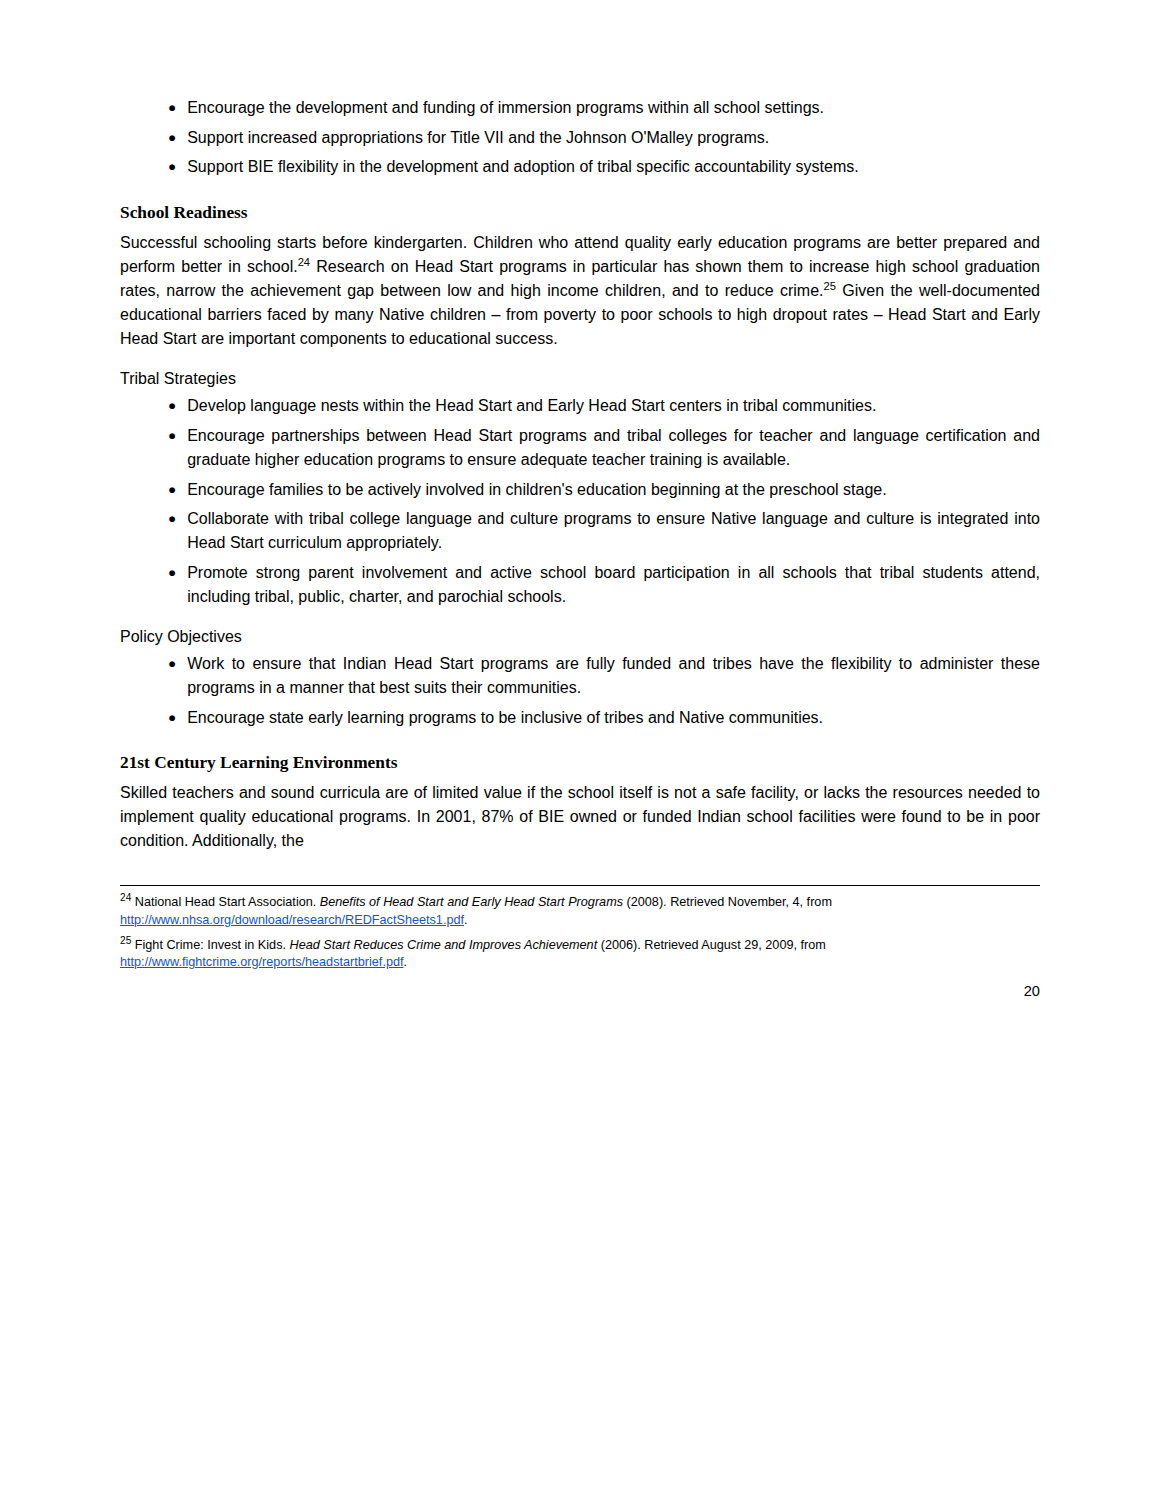Encourage the development and funding of immersion programs within all school settings.
Support increased appropriations for Title VII and the Johnson O'Malley programs.
Support BIE flexibility in the development and adoption of tribal specific accountability systems.
School Readiness
Successful schooling starts before kindergarten. Children who attend quality early education programs are better prepared and perform better in school.24 Research on Head Start programs in particular has shown them to increase high school graduation rates, narrow the achievement gap between low and high income children, and to reduce crime.25 Given the well-documented educational barriers faced by many Native children – from poverty to poor schools to high dropout rates – Head Start and Early Head Start are important components to educational success.
Tribal Strategies
Develop language nests within the Head Start and Early Head Start centers in tribal communities.
Encourage partnerships between Head Start programs and tribal colleges for teacher and language certification and graduate higher education programs to ensure adequate teacher training is available.
Encourage families to be actively involved in children's education beginning at the preschool stage.
Collaborate with tribal college language and culture programs to ensure Native language and culture is integrated into Head Start curriculum appropriately.
Promote strong parent involvement and active school board participation in all schools that tribal students attend, including tribal, public, charter, and parochial schools.
Policy Objectives
Work to ensure that Indian Head Start programs are fully funded and tribes have the flexibility to administer these programs in a manner that best suits their communities.
Encourage state early learning programs to be inclusive of tribes and Native communities.
21st Century Learning Environments
Skilled teachers and sound curricula are of limited value if the school itself is not a safe facility, or lacks the resources needed to implement quality educational programs. In 2001, 87% of BIE owned or funded Indian school facilities were found to be in poor condition. Additionally, the
24 National Head Start Association. Benefits of Head Start and Early Head Start Programs (2008). Retrieved November, 4, from http://www.nhsa.org/download/research/REDFactSheets1.pdf.
25 Fight Crime: Invest in Kids. Head Start Reduces Crime and Improves Achievement (2006). Retrieved August 29, 2009, from http://www.fightcrime.org/reports/headstartbrief.pdf.
20